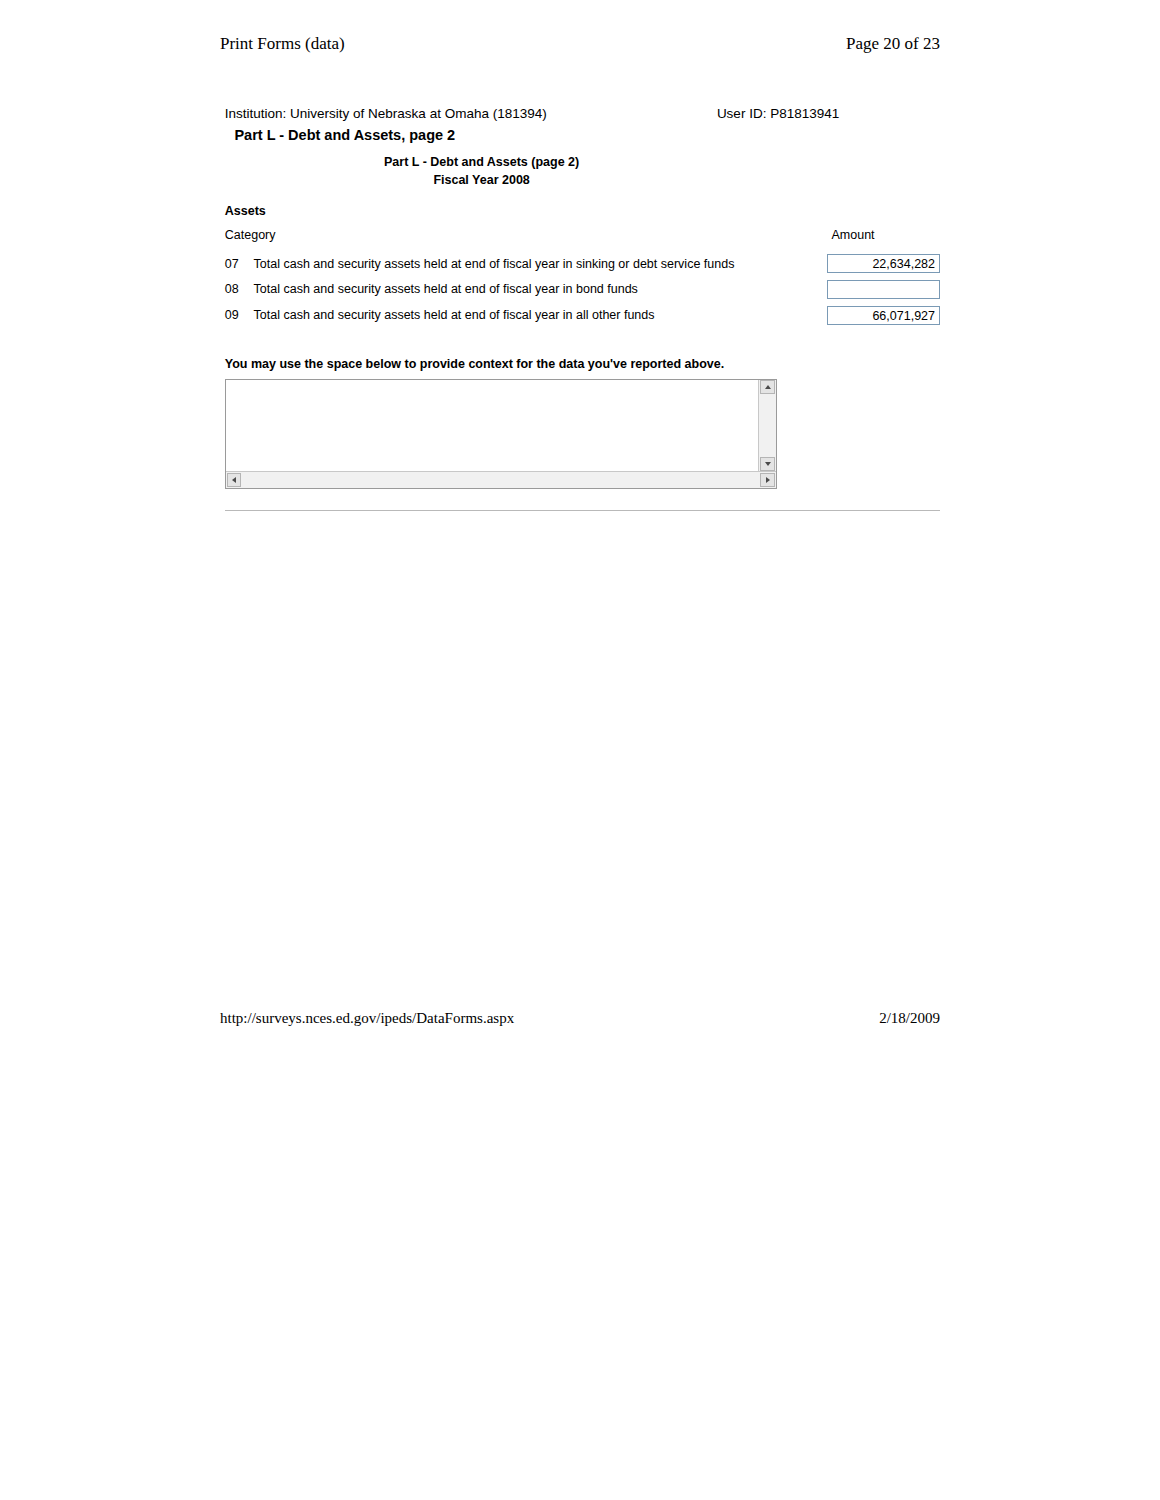Print Forms (data)
Page 20 of 23
Institution: University of Nebraska at Omaha (181394)
User ID: P81813941
Part L - Debt and Assets, page 2
Part L - Debt and Assets (page 2)
Fiscal Year 2008
Assets
| Category | Amount |
| --- | --- |
| 07 | Total cash and security assets held at end of fiscal year in sinking or debt service funds | 22,634,282 |
| 08 | Total cash and security assets held at end of fiscal year in bond funds | |
| 09 | Total cash and security assets held at end of fiscal year in all other funds | 66,071,927 |
You may use the space below to provide context for the data you've reported above.
http://surveys.nces.ed.gov/ipeds/DataForms.aspx
2/18/2009